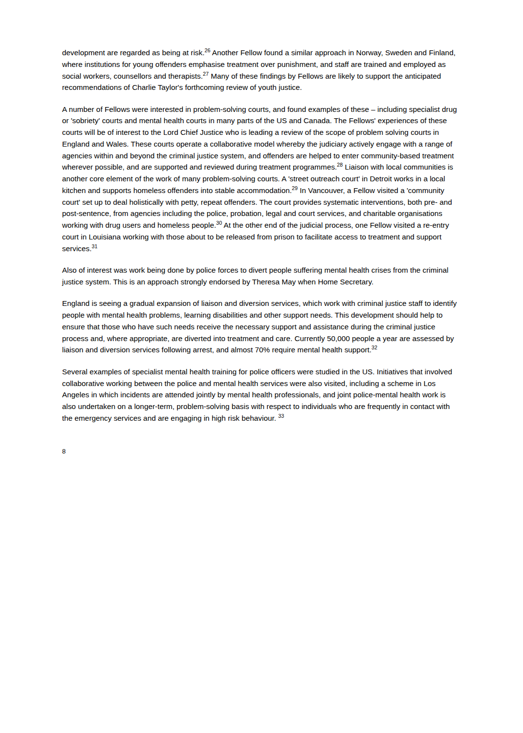development are regarded as being at risk.26 Another Fellow found a similar approach in Norway, Sweden and Finland, where institutions for young offenders emphasise treatment over punishment, and staff are trained and employed as social workers, counsellors and therapists.27 Many of these findings by Fellows are likely to support the anticipated recommendations of Charlie Taylor's forthcoming review of youth justice.
A number of Fellows were interested in problem-solving courts, and found examples of these – including specialist drug or 'sobriety' courts and mental health courts in many parts of the US and Canada. The Fellows' experiences of these courts will be of interest to the Lord Chief Justice who is leading a review of the scope of problem solving courts in England and Wales. These courts operate a collaborative model whereby the judiciary actively engage with a range of agencies within and beyond the criminal justice system, and offenders are helped to enter community-based treatment wherever possible, and are supported and reviewed during treatment programmes.28 Liaison with local communities is another core element of the work of many problem-solving courts. A 'street outreach court' in Detroit works in a local kitchen and supports homeless offenders into stable accommodation.29 In Vancouver, a Fellow visited a 'community court' set up to deal holistically with petty, repeat offenders. The court provides systematic interventions, both pre- and post-sentence, from agencies including the police, probation, legal and court services, and charitable organisations working with drug users and homeless people.30 At the other end of the judicial process, one Fellow visited a re-entry court in Louisiana working with those about to be released from prison to facilitate access to treatment and support services.31
Also of interest was work being done by police forces to divert people suffering mental health crises from the criminal justice system. This is an approach strongly endorsed by Theresa May when Home Secretary.
England is seeing a gradual expansion of liaison and diversion services, which work with criminal justice staff to identify people with mental health problems, learning disabilities and other support needs. This development should help to ensure that those who have such needs receive the necessary support and assistance during the criminal justice process and, where appropriate, are diverted into treatment and care. Currently 50,000 people a year are assessed by liaison and diversion services following arrest, and almost 70% require mental health support.32
Several examples of specialist mental health training for police officers were studied in the US. Initiatives that involved collaborative working between the police and mental health services were also visited, including a scheme in Los Angeles in which incidents are attended jointly by mental health professionals, and joint police-mental health work is also undertaken on a longer-term, problem-solving basis with respect to individuals who are frequently in contact with the emergency services and are engaging in high risk behaviour. 33
8